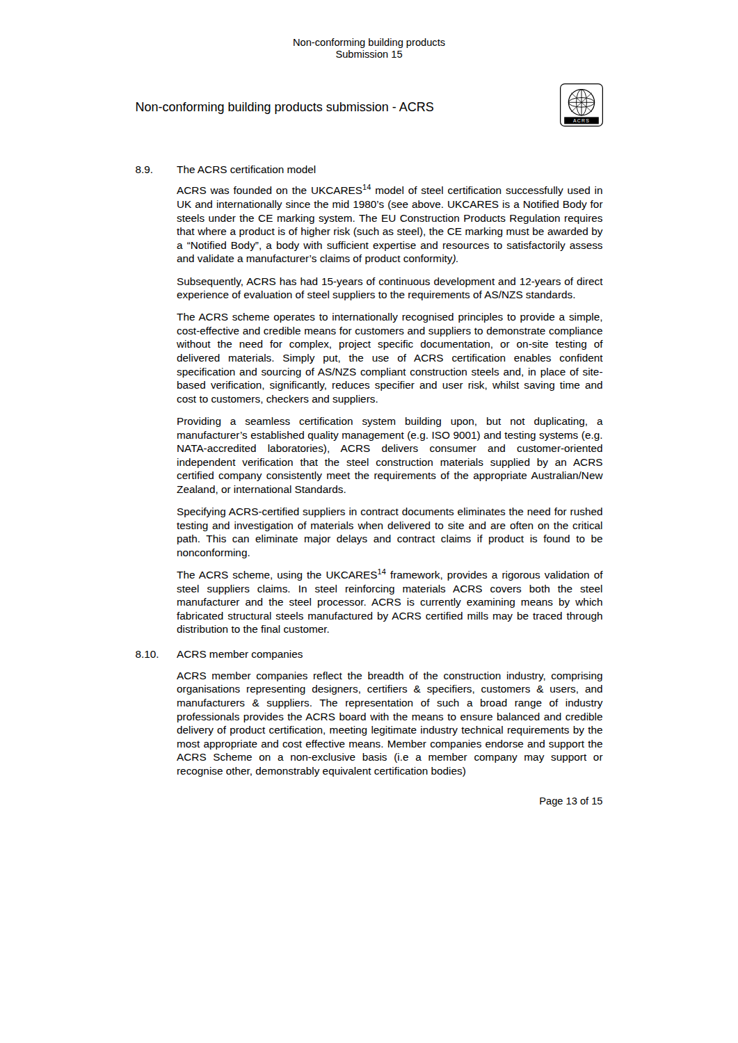Non-conforming building products Submission 15
Non-conforming building products submission - ACRS
ACRS
8.9. The ACRS certification model
ACRS was founded on the UKCARES14 model of steel certification successfully used in UK and internationally since the mid 1980’s (see above. UKCARES is a Notified Body for steels under the CE marking system. The EU Construction Products Regulation requires that where a product is of higher risk (such as steel), the CE marking must be awarded by a “Notified Body”, a body with sufficient expertise and resources to satisfactorily assess and validate a manufacturer’s claims of product conformity).
Subsequently, ACRS has had 15-years of continuous development and 12-years of direct experience of evaluation of steel suppliers to the requirements of AS/NZS standards.
The ACRS scheme operates to internationally recognised principles to provide a simple, cost-effective and credible means for customers and suppliers to demonstrate compliance without the need for complex, project specific documentation, or on-site testing of delivered materials. Simply put, the use of ACRS certification enables confident specification and sourcing of AS/NZS compliant construction steels and, in place of site-based verification, significantly, reduces specifier and user risk, whilst saving time and cost to customers, checkers and suppliers.
Providing a seamless certification system building upon, but not duplicating, a manufacturer’s established quality management (e.g. ISO 9001) and testing systems (e.g. NATA-accredited laboratories), ACRS delivers consumer and customer-oriented independent verification that the steel construction materials supplied by an ACRS certified company consistently meet the requirements of the appropriate Australian/New Zealand, or international Standards.
Specifying ACRS-certified suppliers in contract documents eliminates the need for rushed testing and investigation of materials when delivered to site and are often on the critical path. This can eliminate major delays and contract claims if product is found to be nonconforming.
The ACRS scheme, using the UKCARES14 framework, provides a rigorous validation of steel suppliers claims. In steel reinforcing materials ACRS covers both the steel manufacturer and the steel processor. ACRS is currently examining means by which fabricated structural steels manufactured by ACRS certified mills may be traced through distribution to the final customer.
8.10. ACRS member companies
ACRS member companies reflect the breadth of the construction industry, comprising organisations representing designers, certifiers & specifiers, customers & users, and manufacturers & suppliers. The representation of such a broad range of industry professionals provides the ACRS board with the means to ensure balanced and credible delivery of product certification, meeting legitimate industry technical requirements by the most appropriate and cost effective means. Member companies endorse and support the ACRS Scheme on a non-exclusive basis (i.e a member company may support or recognise other, demonstrably equivalent certification bodies)
Page 13 of 15